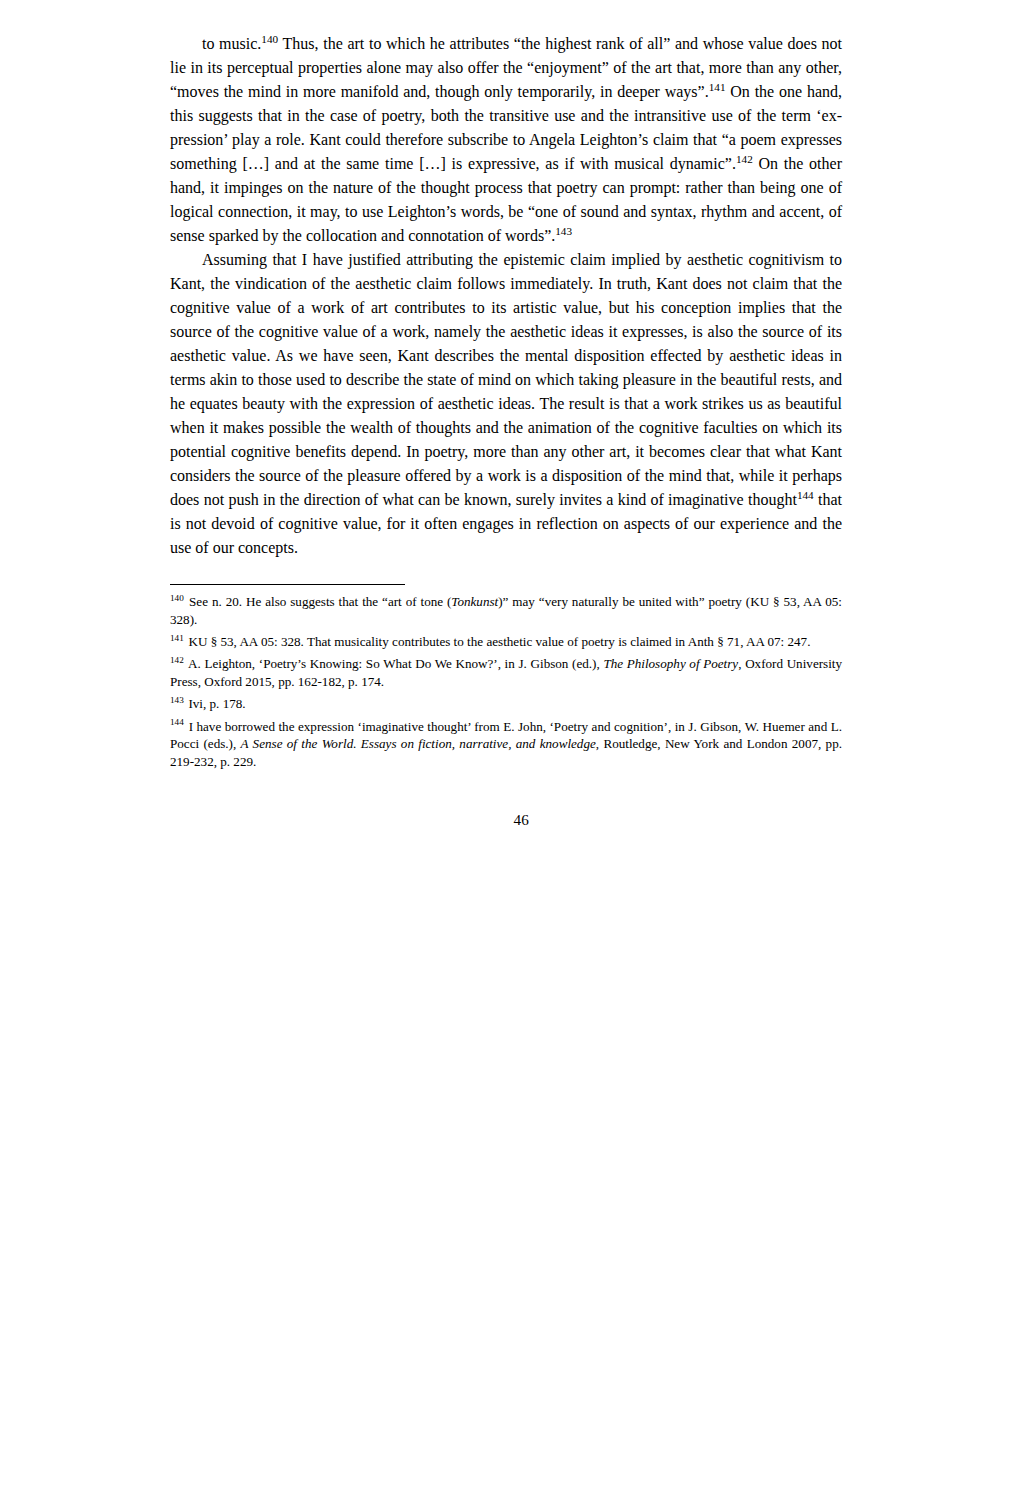to music.140 Thus, the art to which he attributes “the highest rank of all” and whose value does not lie in its perceptual properties alone may also offer the “enjoyment” of the art that, more than any other, “moves the mind in more manifold and, though only temporarily, in deeper ways”.141 On the one hand, this suggests that in the case of poetry, both the transitive use and the intransitive use of the term ‘expression’ play a role. Kant could therefore subscribe to Angela Leighton’s claim that “a poem expresses something […] and at the same time […] is expressive, as if with musical dynamic”.142 On the other hand, it impinges on the nature of the thought process that poetry can prompt: rather than being one of logical connection, it may, to use Leighton’s words, be “one of sound and syntax, rhythm and accent, of sense sparked by the collocation and connotation of words”.143
Assuming that I have justified attributing the epistemic claim implied by aesthetic cognitivism to Kant, the vindication of the aesthetic claim follows immediately. In truth, Kant does not claim that the cognitive value of a work of art contributes to its artistic value, but his conception implies that the source of the cognitive value of a work, namely the aesthetic ideas it expresses, is also the source of its aesthetic value. As we have seen, Kant describes the mental disposition effected by aesthetic ideas in terms akin to those used to describe the state of mind on which taking pleasure in the beautiful rests, and he equates beauty with the expression of aesthetic ideas. The result is that a work strikes us as beautiful when it makes possible the wealth of thoughts and the animation of the cognitive faculties on which its potential cognitive benefits depend. In poetry, more than any other art, it becomes clear that what Kant considers the source of the pleasure offered by a work is a disposition of the mind that, while it perhaps does not push in the direction of what can be known, surely invites a kind of imaginative thought144 that is not devoid of cognitive value, for it often engages in reflection on aspects of our experience and the use of our concepts.
140 See n. 20. He also suggests that the “art of tone (Tonkunst)” may “very naturally be united with” poetry (KU § 53, AA 05: 328).
141 KU § 53, AA 05: 328. That musicality contributes to the aesthetic value of poetry is claimed in Anth § 71, AA 07: 247.
142 A. Leighton, ‘Poetry’s Knowing: So What Do We Know?’, in J. Gibson (ed.), The Philosophy of Poetry, Oxford University Press, Oxford 2015, pp. 162-182, p. 174.
143 Ivi, p. 178.
144 I have borrowed the expression ‘imaginative thought’ from E. John, ‘Poetry and cognition’, in J. Gibson, W. Huemer and L. Pocci (eds.), A Sense of the World. Essays on fiction, narrative, and knowledge, Routledge, New York and London 2007, pp. 219-232, p. 229.
46